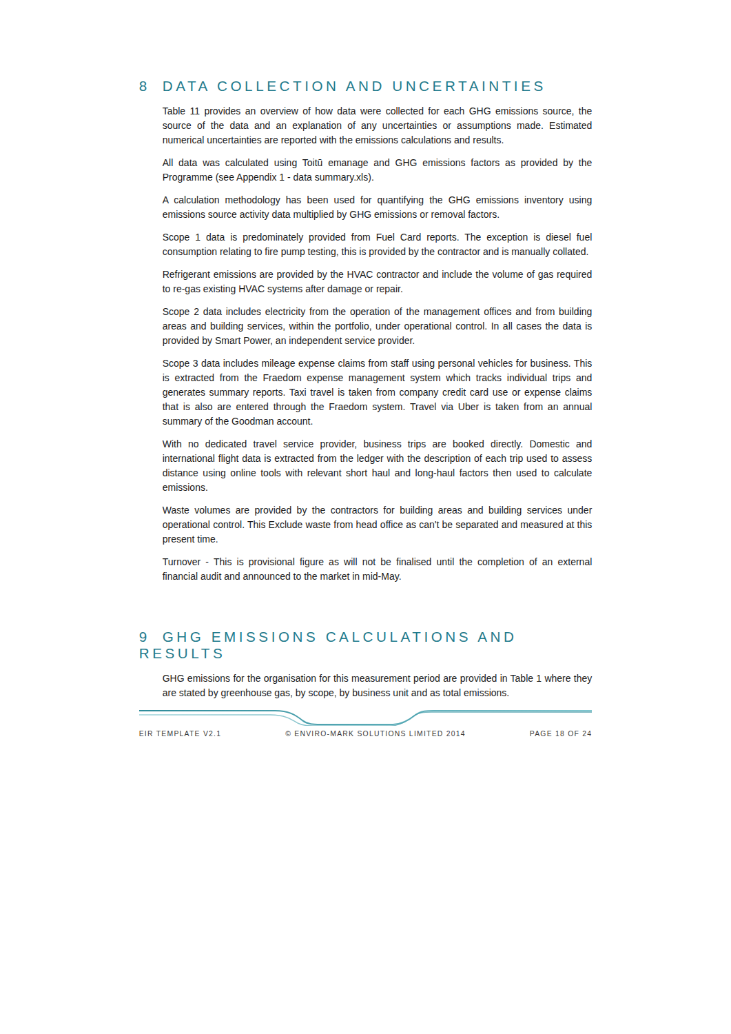8 Data Collection and Uncertainties
Table 11 provides an overview of how data were collected for each GHG emissions source, the source of the data and an explanation of any uncertainties or assumptions made. Estimated numerical uncertainties are reported with the emissions calculations and results.
All data was calculated using Toitū emanage and GHG emissions factors as provided by the Programme (see Appendix 1 - data summary.xls).
A calculation methodology has been used for quantifying the GHG emissions inventory using emissions source activity data multiplied by GHG emissions or removal factors.
Scope 1 data is predominately provided from Fuel Card reports. The exception is diesel fuel consumption relating to fire pump testing, this is provided by the contractor and is manually collated.
Refrigerant emissions are provided by the HVAC contractor and include the volume of gas required to re-gas existing HVAC systems after damage or repair.
Scope 2 data includes electricity from the operation of the management offices and from building areas and building services, within the portfolio, under operational control. In all cases the data is provided by Smart Power, an independent service provider.
Scope 3 data includes mileage expense claims from staff using personal vehicles for business. This is extracted from the Fraedom expense management system which tracks individual trips and generates summary reports. Taxi travel is taken from company credit card use or expense claims that is also are entered through the Fraedom system. Travel via Uber is taken from an annual summary of the Goodman account.
With no dedicated travel service provider, business trips are booked directly. Domestic and international flight data is extracted from the ledger with the description of each trip used to assess distance using online tools with relevant short haul and long-haul factors then used to calculate emissions.
Waste volumes are provided by the contractors for building areas and building services under operational control. This Exclude waste from head office as can't be separated and measured at this present time.
Turnover - This is provisional figure as will not be finalised until the completion of an external financial audit and announced to the market in mid-May.
9 GHG Emissions Calculations and Results
GHG emissions for the organisation for this measurement period are provided in Table 1 where they are stated by greenhouse gas, by scope, by business unit and as total emissions.
EIR Template V2.1 © Enviro-Mark Solutions Limited 2014 Page 18 of 24